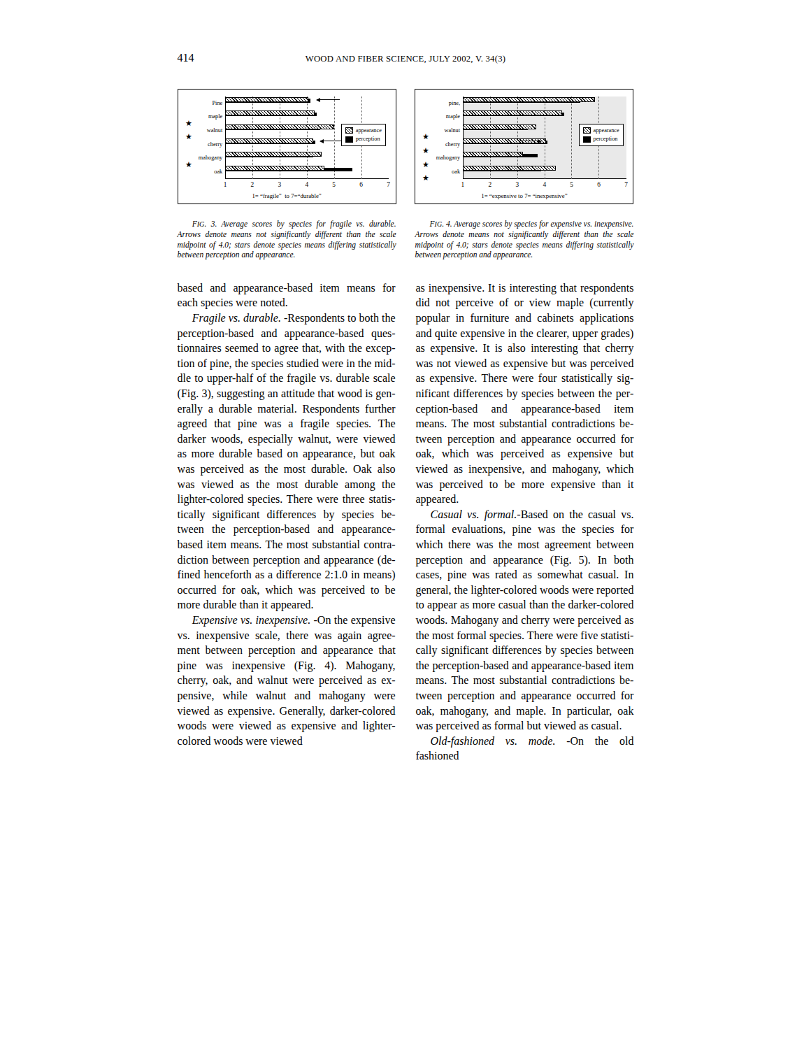414
WOOD AND FIBER SCIENCE, JULY 2002, V. 34(3)
Pine
maple★
walnut★
cherry
mahogany★
oak
appearance
perception
1 2 3 4 5 6 7
1= “fragile” to 7=“durable”
pine,
maple
walnut★
cherry★
mahogany★
oak★
appearance
perception
1 2 3 4 5 6 7
1= “expensive to 7= “inexpensive”
FIG. 3. Average scores by species for fragile vs. durable. Arrows denote means not significantly different than the scale midpoint of 4.0; stars denote species means differing statistically between perception and appearance.
FIG. 4. Average scores by species for expensive vs. inexpensive. Arrows denote means not significantly different than the scale midpoint of 4.0; stars denote species means differing statistically between perception and appearance.
based and appearance-based item means for each species were noted.
Fragile vs. durable. -Respondents to both the perception-based and appearance-based questionnaires seemed to agree that, with the exception of pine, the species studied were in the middle to upper-half of the fragile vs. durable scale (Fig. 3), suggesting an attitude that wood is generally a durable material. Respondents further agreed that pine was a fragile species. The darker woods, especially walnut, were viewed as more durable based on appearance, but oak was perceived as the most durable. Oak also was viewed as the most durable among the lighter-colored species. There were three statistically significant differences by species between the perception-based and appearance-based item means. The most substantial contradiction between perception and appearance (defined henceforth as a difference 2:1.0 in means) occurred for oak, which was perceived to be more durable than it appeared.
Expensive vs. inexpensive. -On the expensive vs. inexpensive scale, there was again agreement between perception and appearance that pine was inexpensive (Fig. 4). Mahogany, cherry, oak, and walnut were perceived as expensive, while walnut and mahogany were viewed as expensive. Generally, darker-colored woods were viewed as expensive and lighter-colored woods were viewed
as inexpensive. It is interesting that respondents did not perceive of or view maple (currently popular in furniture and cabinets applications and quite expensive in the clearer, upper grades) as expensive. It is also interesting that cherry was not viewed as expensive but was perceived as expensive. There were four statistically significant differences by species between the perception-based and appearance-based item means. The most substantial contradictions between perception and appearance occurred for oak, which was perceived as expensive but viewed as inexpensive, and mahogany, which was perceived to be more expensive than it appeared.
Casual vs. formal.-Based on the casual vs. formal evaluations, pine was the species for which there was the most agreement between perception and appearance (Fig. 5). In both cases, pine was rated as somewhat casual. In general, the lighter-colored woods were reported to appear as more casual than the darker-colored woods. Mahogany and cherry were perceived as the most formal species. There were five statistically significant differences by species between the perception-based and appearance-based item means. The most substantial contradictions between perception and appearance occurred for oak, mahogany, and maple. In particular, oak was perceived as formal but viewed as casual.
Old-fashioned vs. mode. -On the old fashioned